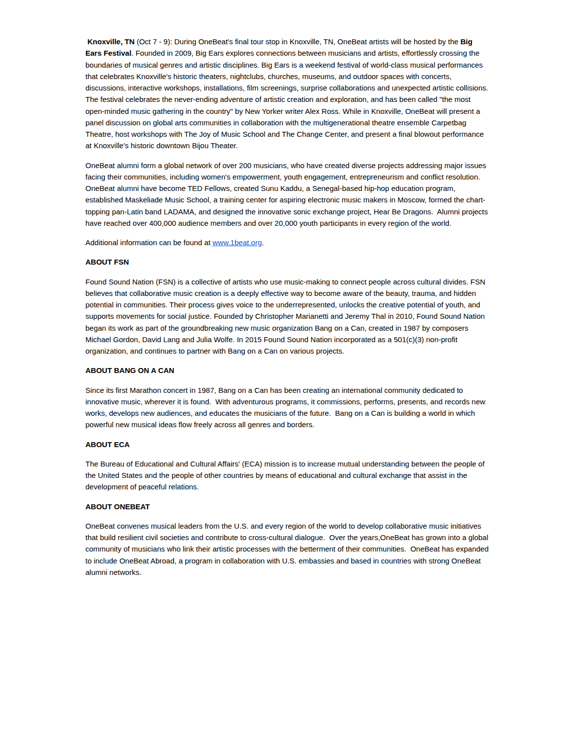Knoxville, TN (Oct 7 - 9): During OneBeat's final tour stop in Knoxville, TN, OneBeat artists will be hosted by the Big Ears Festival. Founded in 2009, Big Ears explores connections between musicians and artists, effortlessly crossing the boundaries of musical genres and artistic disciplines. Big Ears is a weekend festival of world-class musical performances that celebrates Knoxville's historic theaters, nightclubs, churches, museums, and outdoor spaces with concerts, discussions, interactive workshops, installations, film screenings, surprise collaborations and unexpected artistic collisions. The festival celebrates the never-ending adventure of artistic creation and exploration, and has been called "the most open-minded music gathering in the country" by New Yorker writer Alex Ross. While in Knoxville, OneBeat will present a panel discussion on global arts communities in collaboration with the multigenerational theatre ensemble Carpetbag Theatre, host workshops with The Joy of Music School and The Change Center, and present a final blowout performance at Knoxville's historic downtown Bijou Theater.
OneBeat alumni form a global network of over 200 musicians, who have created diverse projects addressing major issues facing their communities, including women's empowerment, youth engagement, entrepreneurism and conflict resolution. OneBeat alumni have become TED Fellows, created Sunu Kaddu, a Senegal-based hip-hop education program, established Maskeliade Music School, a training center for aspiring electronic music makers in Moscow, formed the chart-topping pan-Latin band LADAMA, and designed the innovative sonic exchange project, Hear Be Dragons. Alumni projects have reached over 400,000 audience members and over 20,000 youth participants in every region of the world.
Additional information can be found at www.1beat.org.
About FSN
Found Sound Nation (FSN) is a collective of artists who use music-making to connect people across cultural divides. FSN believes that collaborative music creation is a deeply effective way to become aware of the beauty, trauma, and hidden potential in communities. Their process gives voice to the underrepresented, unlocks the creative potential of youth, and supports movements for social justice. Founded by Christopher Marianetti and Jeremy Thal in 2010, Found Sound Nation began its work as part of the groundbreaking new music organization Bang on a Can, created in 1987 by composers Michael Gordon, David Lang and Julia Wolfe. In 2015 Found Sound Nation incorporated as a 501(c)(3) non-profit organization, and continues to partner with Bang on a Can on various projects.
About Bang on a Can
Since its first Marathon concert in 1987, Bang on a Can has been creating an international community dedicated to innovative music, wherever it is found. With adventurous programs, it commissions, performs, presents, and records new works, develops new audiences, and educates the musicians of the future. Bang on a Can is building a world in which powerful new musical ideas flow freely across all genres and borders.
About ECA
The Bureau of Educational and Cultural Affairs' (ECA) mission is to increase mutual understanding between the people of the United States and the people of other countries by means of educational and cultural exchange that assist in the development of peaceful relations.
About OneBeat
OneBeat convenes musical leaders from the U.S. and every region of the world to develop collaborative music initiatives that build resilient civil societies and contribute to cross-cultural dialogue. Over the years,OneBeat has grown into a global community of musicians who link their artistic processes with the betterment of their communities. OneBeat has expanded to include OneBeat Abroad, a program in collaboration with U.S. embassies and based in countries with strong OneBeat alumni networks.